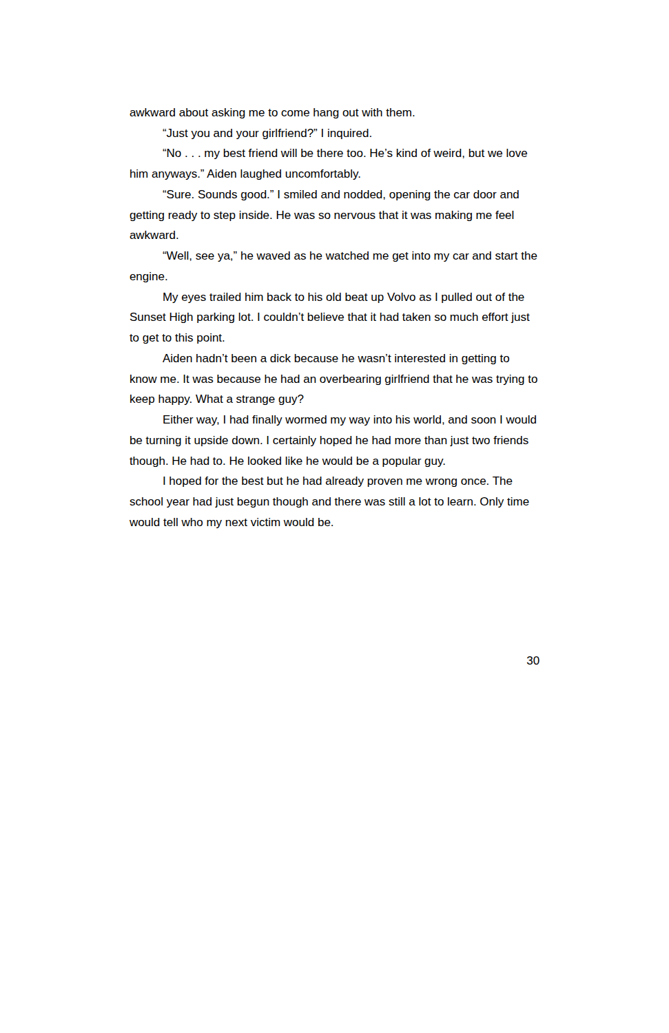awkward about asking me to come hang out with them.
“Just you and your girlfriend?” I inquired.
“No . . . my best friend will be there too. He’s kind of weird, but we love him anyways.” Aiden laughed uncomfortably.
“Sure. Sounds good.” I smiled and nodded, opening the car door and getting ready to step inside. He was so nervous that it was making me feel awkward.
“Well, see ya,” he waved as he watched me get into my car and start the engine.
My eyes trailed him back to his old beat up Volvo as I pulled out of the Sunset High parking lot. I couldn’t believe that it had taken so much effort just to get to this point.
Aiden hadn’t been a dick because he wasn’t interested in getting to know me. It was because he had an overbearing girlfriend that he was trying to keep happy. What a strange guy?
Either way, I had finally wormed my way into his world, and soon I would be turning it upside down. I certainly hoped he had more than just two friends though. He had to. He looked like he would be a popular guy.
I hoped for the best but he had already proven me wrong once. The school year had just begun though and there was still a lot to learn. Only time would tell who my next victim would be.
30